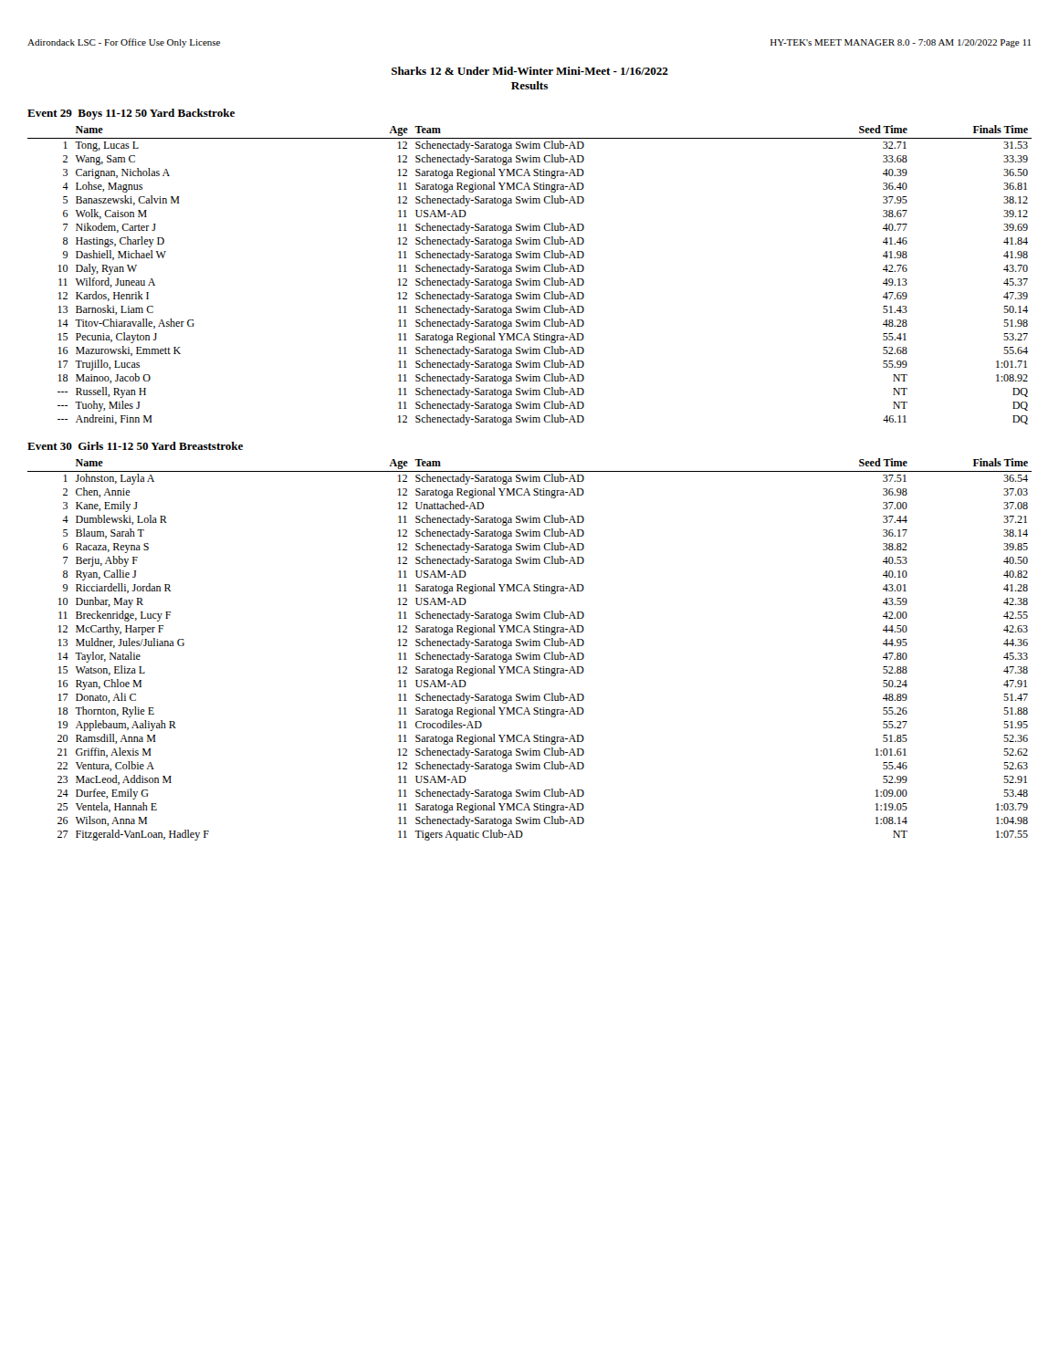Adirondack LSC - For Office Use Only License
HY-TEK's MEET MANAGER 8.0 - 7:08 AM 1/20/2022 Page 11
Sharks 12 & Under Mid-Winter Mini-Meet - 1/16/2022
Results
Event 29 Boys 11-12 50 Yard Backstroke
| | Name | Age | Team | Seed Time | Finals Time |
| --- | --- | --- | --- | --- | --- |
| 1 | Tong, Lucas L | 12 | Schenectady-Saratoga Swim Club-AD | 32.71 | 31.53 |
| 2 | Wang, Sam C | 12 | Schenectady-Saratoga Swim Club-AD | 33.68 | 33.39 |
| 3 | Carignan, Nicholas A | 12 | Saratoga Regional YMCA Stingra-AD | 40.39 | 36.50 |
| 4 | Lohse, Magnus | 11 | Saratoga Regional YMCA Stingra-AD | 36.40 | 36.81 |
| 5 | Banaszewski, Calvin M | 12 | Schenectady-Saratoga Swim Club-AD | 37.95 | 38.12 |
| 6 | Wolk, Caison M | 11 | USAM-AD | 38.67 | 39.12 |
| 7 | Nikodem, Carter J | 11 | Schenectady-Saratoga Swim Club-AD | 40.77 | 39.69 |
| 8 | Hastings, Charley D | 12 | Schenectady-Saratoga Swim Club-AD | 41.46 | 41.84 |
| 9 | Dashiell, Michael W | 11 | Schenectady-Saratoga Swim Club-AD | 41.98 | 41.98 |
| 10 | Daly, Ryan W | 11 | Schenectady-Saratoga Swim Club-AD | 42.76 | 43.70 |
| 11 | Wilford, Juneau A | 12 | Schenectady-Saratoga Swim Club-AD | 49.13 | 45.37 |
| 12 | Kardos, Henrik I | 12 | Schenectady-Saratoga Swim Club-AD | 47.69 | 47.39 |
| 13 | Barnoski, Liam C | 11 | Schenectady-Saratoga Swim Club-AD | 51.43 | 50.14 |
| 14 | Titov-Chiaravalle, Asher G | 11 | Schenectady-Saratoga Swim Club-AD | 48.28 | 51.98 |
| 15 | Pecunia, Clayton J | 11 | Saratoga Regional YMCA Stingra-AD | 55.41 | 53.27 |
| 16 | Mazurowski, Emmett K | 11 | Schenectady-Saratoga Swim Club-AD | 52.68 | 55.64 |
| 17 | Trujillo, Lucas | 11 | Schenectady-Saratoga Swim Club-AD | 55.99 | 1:01.71 |
| 18 | Mainoo, Jacob O | 11 | Schenectady-Saratoga Swim Club-AD | NT | 1:08.92 |
| --- | Russell, Ryan H | 11 | Schenectady-Saratoga Swim Club-AD | NT | DQ |
| --- | Tuohy, Miles J | 11 | Schenectady-Saratoga Swim Club-AD | NT | DQ |
| --- | Andreini, Finn M | 12 | Schenectady-Saratoga Swim Club-AD | 46.11 | DQ |
Event 30 Girls 11-12 50 Yard Breaststroke
| | Name | Age | Team | Seed Time | Finals Time |
| --- | --- | --- | --- | --- | --- |
| 1 | Johnston, Layla A | 12 | Schenectady-Saratoga Swim Club-AD | 37.51 | 36.54 |
| 2 | Chen, Annie | 12 | Saratoga Regional YMCA Stingra-AD | 36.98 | 37.03 |
| 3 | Kane, Emily J | 12 | Unattached-AD | 37.00 | 37.08 |
| 4 | Dumblewski, Lola R | 11 | Schenectady-Saratoga Swim Club-AD | 37.44 | 37.21 |
| 5 | Blaum, Sarah T | 12 | Schenectady-Saratoga Swim Club-AD | 36.17 | 38.14 |
| 6 | Racaza, Reyna S | 12 | Schenectady-Saratoga Swim Club-AD | 38.82 | 39.85 |
| 7 | Berju, Abby F | 12 | Schenectady-Saratoga Swim Club-AD | 40.53 | 40.50 |
| 8 | Ryan, Callie J | 11 | USAM-AD | 40.10 | 40.82 |
| 9 | Ricciardelli, Jordan R | 11 | Saratoga Regional YMCA Stingra-AD | 43.01 | 41.28 |
| 10 | Dunbar, May R | 12 | USAM-AD | 43.59 | 42.38 |
| 11 | Breckenridge, Lucy F | 11 | Schenectady-Saratoga Swim Club-AD | 42.00 | 42.55 |
| 12 | McCarthy, Harper F | 12 | Saratoga Regional YMCA Stingra-AD | 44.50 | 42.63 |
| 13 | Muldner, Jules/Juliana G | 12 | Schenectady-Saratoga Swim Club-AD | 44.95 | 44.36 |
| 14 | Taylor, Natalie | 11 | Schenectady-Saratoga Swim Club-AD | 47.80 | 45.33 |
| 15 | Watson, Eliza L | 12 | Saratoga Regional YMCA Stingra-AD | 52.88 | 47.38 |
| 16 | Ryan, Chloe M | 11 | USAM-AD | 50.24 | 47.91 |
| 17 | Donato, Ali C | 11 | Schenectady-Saratoga Swim Club-AD | 48.89 | 51.47 |
| 18 | Thornton, Rylie E | 11 | Saratoga Regional YMCA Stingra-AD | 55.26 | 51.88 |
| 19 | Applebaum, Aaliyah R | 11 | Crocodiles-AD | 55.27 | 51.95 |
| 20 | Ramsdill, Anna M | 11 | Saratoga Regional YMCA Stingra-AD | 51.85 | 52.36 |
| 21 | Griffin, Alexis M | 12 | Schenectady-Saratoga Swim Club-AD | 1:01.61 | 52.62 |
| 22 | Ventura, Colbie A | 12 | Schenectady-Saratoga Swim Club-AD | 55.46 | 52.63 |
| 23 | MacLeod, Addison M | 11 | USAM-AD | 52.99 | 52.91 |
| 24 | Durfee, Emily G | 11 | Schenectady-Saratoga Swim Club-AD | 1:09.00 | 53.48 |
| 25 | Ventela, Hannah E | 11 | Saratoga Regional YMCA Stingra-AD | 1:19.05 | 1:03.79 |
| 26 | Wilson, Anna M | 11 | Schenectady-Saratoga Swim Club-AD | 1:08.14 | 1:04.98 |
| 27 | Fitzgerald-VanLoan, Hadley F | 11 | Tigers Aquatic Club-AD | NT | 1:07.55 |